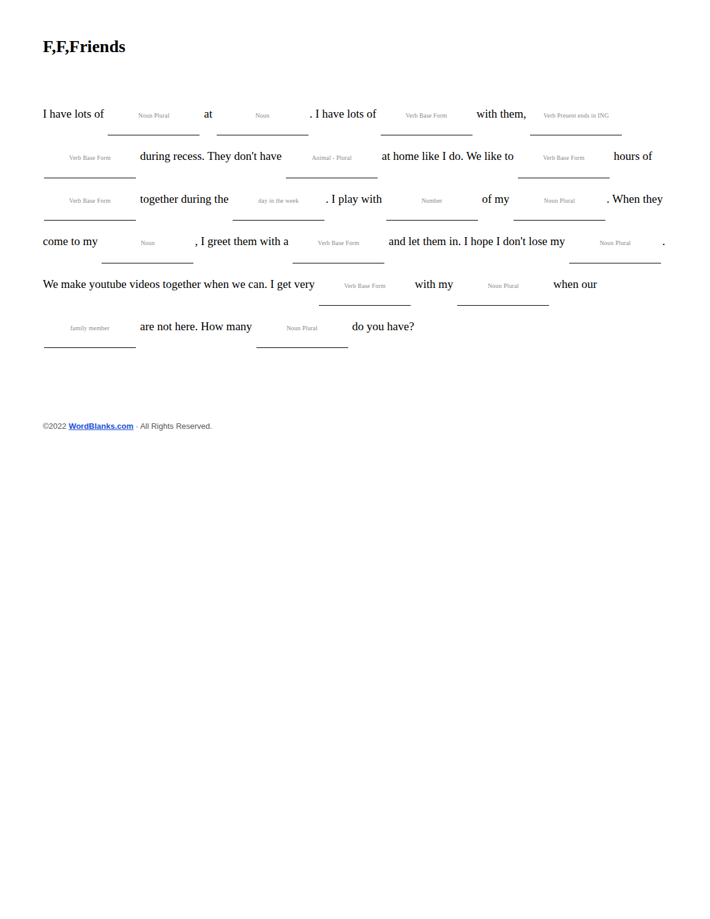F,F,Friends
I have lots of Noun Plural at Noun. I have lots of Verb Base Form with them, Verb Present ends in ING Verb Base Form during recess. They don't have Animal - Plural at home like I do. We like to Verb Base Form hours of Verb Base Form together during the day in the week. I play with Number of my Noun Plural. When they come to my Noun, I greet them with a Verb Base Form and let them in. I hope I don't lose my Noun Plural. We make youtube videos together when we can. I get very Verb Base Form with my Noun Plural when our family member are not here. How many Noun Plural do you have?
©2022 WordBlanks.com · All Rights Reserved.